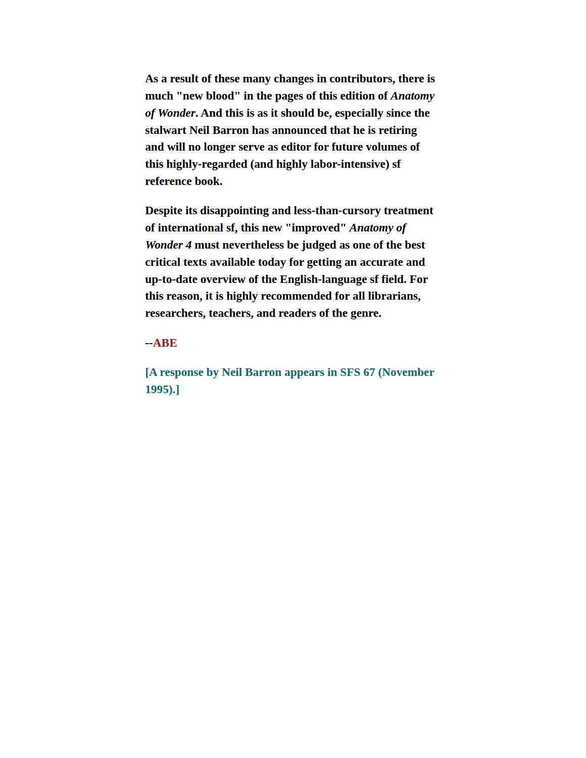As a result of these many changes in contributors, there is much "new blood" in the pages of this edition of Anatomy of Wonder. And this is as it should be, especially since the stalwart Neil Barron has announced that he is retiring and will no longer serve as editor for future volumes of this highly-regarded (and highly labor-intensive) sf reference book.
Despite its disappointing and less-than-cursory treatment of international sf, this new "improved" Anatomy of Wonder 4 must nevertheless be judged as one of the best critical texts available today for getting an accurate and up-to-date overview of the English-language sf field. For this reason, it is highly recommended for all librarians, researchers, teachers, and readers of the genre.
--ABE
[A response by Neil Barron appears in SFS 67 (November 1995).]